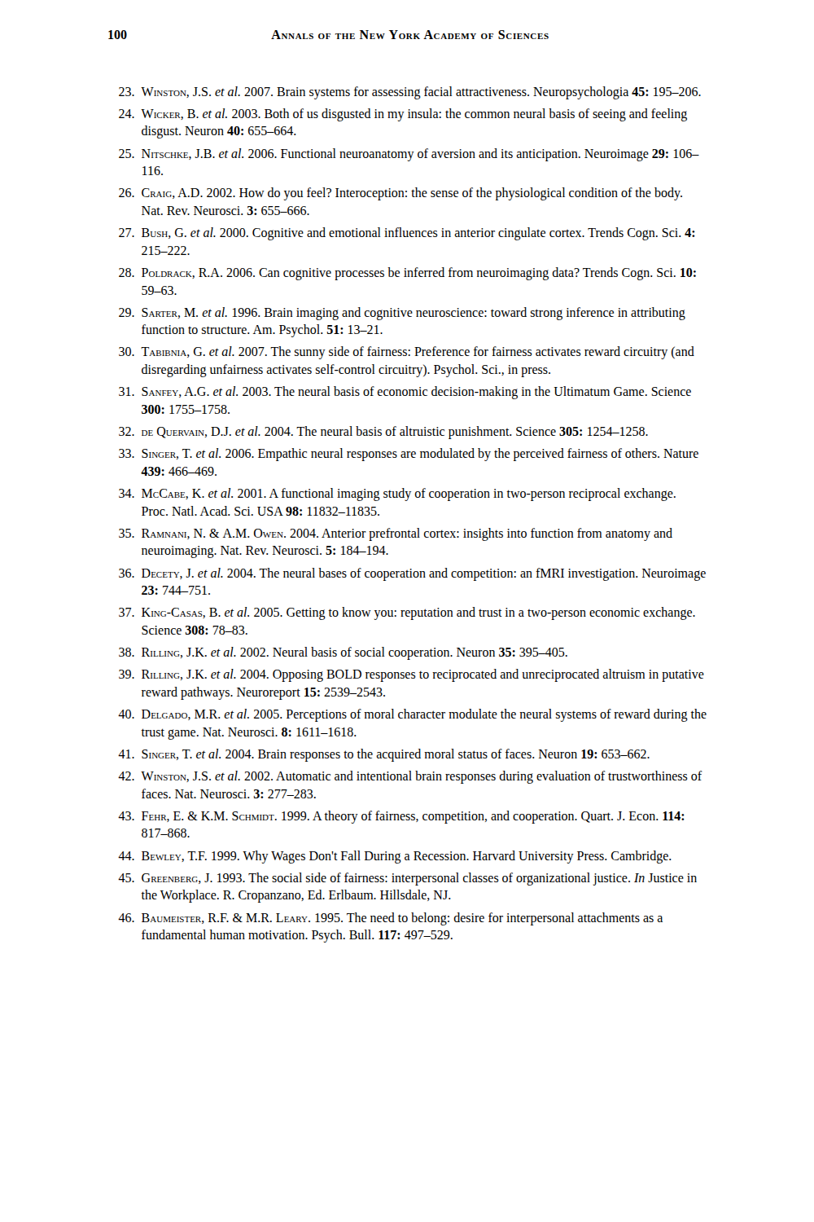100 Annals of the New York Academy of Sciences
Winston, J.S. et al. 2007. Brain systems for assessing facial attractiveness. Neuropsychologia 45: 195–206.
Wicker, B. et al. 2003. Both of us disgusted in my insula: the common neural basis of seeing and feeling disgust. Neuron 40: 655–664.
Nitschke, J.B. et al. 2006. Functional neuroanatomy of aversion and its anticipation. Neuroimage 29: 106–116.
Craig, A.D. 2002. How do you feel? Interoception: the sense of the physiological condition of the body. Nat. Rev. Neurosci. 3: 655–666.
Bush, G. et al. 2000. Cognitive and emotional influences in anterior cingulate cortex. Trends Cogn. Sci. 4: 215–222.
Poldrack, R.A. 2006. Can cognitive processes be inferred from neuroimaging data? Trends Cogn. Sci. 10: 59–63.
Sarter, M. et al. 1996. Brain imaging and cognitive neuroscience: toward strong inference in attributing function to structure. Am. Psychol. 51: 13–21.
Tabibnia, G. et al. 2007. The sunny side of fairness: Preference for fairness activates reward circuitry (and disregarding unfairness activates self-control circuitry). Psychol. Sci., in press.
Sanfey, A.G. et al. 2003. The neural basis of economic decision-making in the Ultimatum Game. Science 300: 1755–1758.
de Quervain, D.J. et al. 2004. The neural basis of altruistic punishment. Science 305: 1254–1258.
Singer, T. et al. 2006. Empathic neural responses are modulated by the perceived fairness of others. Nature 439: 466–469.
McCabe, K. et al. 2001. A functional imaging study of cooperation in two-person reciprocal exchange. Proc. Natl. Acad. Sci. USA 98: 11832–11835.
Ramnani, N. & A.M. Owen. 2004. Anterior prefrontal cortex: insights into function from anatomy and neuroimaging. Nat. Rev. Neurosci. 5: 184–194.
Decety, J. et al. 2004. The neural bases of cooperation and competition: an fMRI investigation. Neuroimage 23: 744–751.
King-Casas, B. et al. 2005. Getting to know you: reputation and trust in a two-person economic exchange. Science 308: 78–83.
Rilling, J.K. et al. 2002. Neural basis of social cooperation. Neuron 35: 395–405.
Rilling, J.K. et al. 2004. Opposing BOLD responses to reciprocated and unreciprocated altruism in putative reward pathways. Neuroreport 15: 2539–2543.
Delgado, M.R. et al. 2005. Perceptions of moral character modulate the neural systems of reward during the trust game. Nat. Neurosci. 8: 1611–1618.
Singer, T. et al. 2004. Brain responses to the acquired moral status of faces. Neuron 19: 653–662.
Winston, J.S. et al. 2002. Automatic and intentional brain responses during evaluation of trustworthiness of faces. Nat. Neurosci. 3: 277–283.
Fehr, E. & K.M. Schmidt. 1999. A theory of fairness, competition, and cooperation. Quart. J. Econ. 114: 817–868.
Bewley, T.F. 1999. Why Wages Don't Fall During a Recession. Harvard University Press. Cambridge.
Greenberg, J. 1993. The social side of fairness: interpersonal classes of organizational justice. In Justice in the Workplace. R. Cropanzano, Ed. Erlbaum. Hillsdale, NJ.
Baumeister, R.F. & M.R. Leary. 1995. The need to belong: desire for interpersonal attachments as a fundamental human motivation. Psych. Bull. 117: 497–529.